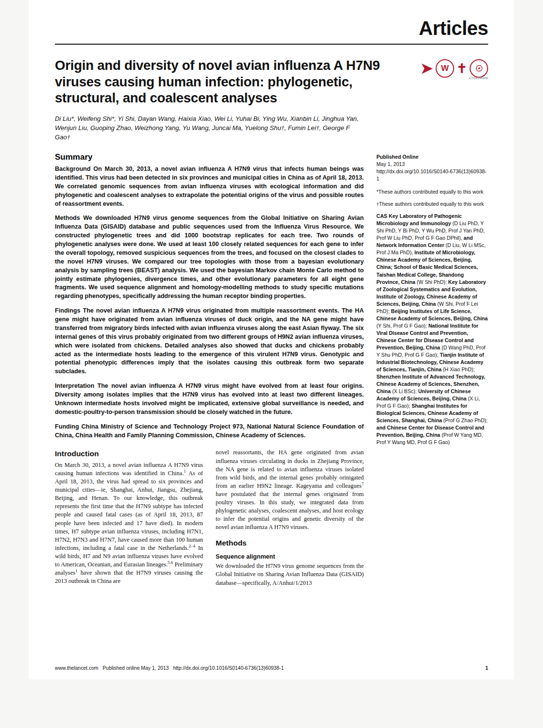Articles
Origin and diversity of novel avian influenza A H7N9 viruses causing human infection: phylogenetic, structural, and coalescent analyses
➤
W
✝
☉
CrossMark
Di Liu*, Weifeng Shi*, Yi Shi, Dayan Wang, Haixia Xiao, Wei Li, Yuhai Bi, Ying Wu, Xianbin Li, Jinghua Yan, Wenjun Liu, Guoping Zhao, Weizhong Yang, Yu Wang, Juncai Ma, Yuelong Shu†, Fumin Lei†, George F Gao†
Summary
Background On March 30, 2013, a novel avian influenza A H7N9 virus that infects human beings was identified. This virus had been detected in six provinces and municipal cities in China as of April 18, 2013. We correlated genomic sequences from avian influenza viruses with ecological information and did phylogenetic and coalescent analyses to extrapolate the potential origins of the virus and possible routes of reassortment events.
Methods We downloaded H7N9 virus genome sequences from the Global Initiative on Sharing Avian Influenza Data (GISAID) database and public sequences used from the Influenza Virus Resource. We constructed phylogenetic trees and did 1000 bootstrap replicates for each tree. Two rounds of phylogenetic analyses were done. We used at least 100 closely related sequences for each gene to infer the overall topology, removed suspicious sequences from the trees, and focused on the closest clades to the novel H7N9 viruses. We compared our tree topologies with those from a bayesian evolutionary analysis by sampling trees (BEAST) analysis. We used the bayesian Markov chain Monte Carlo method to jointly estimate phylogenies, divergence times, and other evolutionary parameters for all eight gene fragments. We used sequence alignment and homology-modelling methods to study specific mutations regarding phenotypes, specifically addressing the human receptor binding properties.
Findings The novel avian influenza A H7N9 virus originated from multiple reassortment events. The HA gene might have originated from avian influenza viruses of duck origin, and the NA gene might have transferred from migratory birds infected with avian influenza viruses along the east Asian flyway. The six internal genes of this virus probably originated from two different groups of H9N2 avian influenza viruses, which were isolated from chickens. Detailed analyses also showed that ducks and chickens probably acted as the intermediate hosts leading to the emergence of this virulent H7N9 virus. Genotypic and potential phenotypic differences imply that the isolates causing this outbreak form two separate subclades.
Interpretation The novel avian influenza A H7N9 virus might have evolved from at least four origins. Diversity among isolates implies that the H7N9 virus has evolved into at least two different lineages. Unknown intermediate hosts involved might be implicated, extensive global surveillance is needed, and domestic-poultry-to-person transmission should be closely watched in the future.
Funding China Ministry of Science and Technology Project 973, National Natural Science Foundation of China, China Health and Family Planning Commission, Chinese Academy of Sciences.
Introduction
On March 30, 2013, a novel avian influenza A H7N9 virus causing human infections was identified in China.1 As of April 18, 2013, the virus had spread to six provinces and municipal cities—ie, Shanghai, Anhui, Jiangsu, Zhejiang, Beijing, and Henan. To our knowledge, this outbreak represents the first time that the H7N9 subtype has infected people and caused fatal cases (as of April 18, 2013, 87 people have been infected and 17 have died). In modern times, H7 subtype avian influenza viruses, including H7N1, H7N2, H7N3 and H7N7, have caused more than 100 human infections, including a fatal case in the Netherlands.2–4 In wild birds, H7 and N9 avian influenza viruses have evolved to American, Oceanian, and Eurasian lineages.5,6 Preliminary analyses1 have shown that the H7N9 viruses causing the 2013 outbreak in China are
novel reassortants, the HA gene originated from avian influenza viruses circulating in ducks in Zhejiang Province, the NA gene is related to avian influenza viruses isolated from wild birds, and the internal genes probably orinigated from an earlier H9N2 lineage. Kageyama and colleagues7 have postulated that the internal genes originated from poultry viruses. In this study, we integrated data from phylogenetic analyses, coalescent analyses, and host ecology to infer the potential origins and genetic diversity of the novel avian influenza A H7N9 viruses.
Methods
Sequence alignment
We downloaded the H7N9 virus genome sequences from the Global Initiative on Sharing Avian Influenza Data (GISAID) database—specifically, A/Anhui/1/2013
Published Online
May 1, 2013
http://dx.doi.org/10.1016/S0140-6736(13)60938-1
*These authors contributed equally to this work
†These authors contributed equally to this work
CAS Key Laboratory of Pathogenic Microbiology and Immunology (D Liu PhD, Y Shi PhD, Y Bi PhD, Y Wu PhD, Prof J Yan PhD, Prof W Liu PhD, Prof G F Gao DPhil), and Network Information Center (D Liu, W Li MSc, Prof J Ma PhD), Institute of Microbiology, Chinese Academy of Sciences, Beijing, China; School of Basic Medical Sciences, Taishan Medical College, Shandong Province, China (W Shi PhD); Key Laboratory of Zoological Systematics and Evolution, Institute of Zoology, Chinese Academy of Sciences, Beijing, China (W Shi, Prof F Lei PhD); Beijing Institutes of Life Science, Chinese Academy of Sciences, Beijing, China (Y Shi, Prof G F Gao); National Institute for Viral Disease Control and Prevention, Chinese Center for Disease Control and Prevention, Beijing, China (D Wang PhD, Prof Y Shu PhD, Prof G F Gao); Tianjin Institute of Industrial Biotechnology, Chinese Academy of Sciences, Tianjin, China (H Xiao PhD); Shenzhen Institute of Advanced Technology, Chinese Academy of Sciences, Shenzhen, China (X Li BSc); University of Chinese Academy of Sciences, Beijing, China (X Li, Prof G F Gao); Shanghai Institutes for Biological Sciences, Chinese Academy of Sciences, Shanghai, China (Prof G Zhao PhD); and Chinese Center for Disease Control and Prevention, Beijing, China (Prof W Yang MD, Prof Y Wang MD, Prof G F Gao)
www.thelancet.com Published online May 1, 2013 http://dx.doi.org/10.1016/S0140-6736(13)60938-1
1